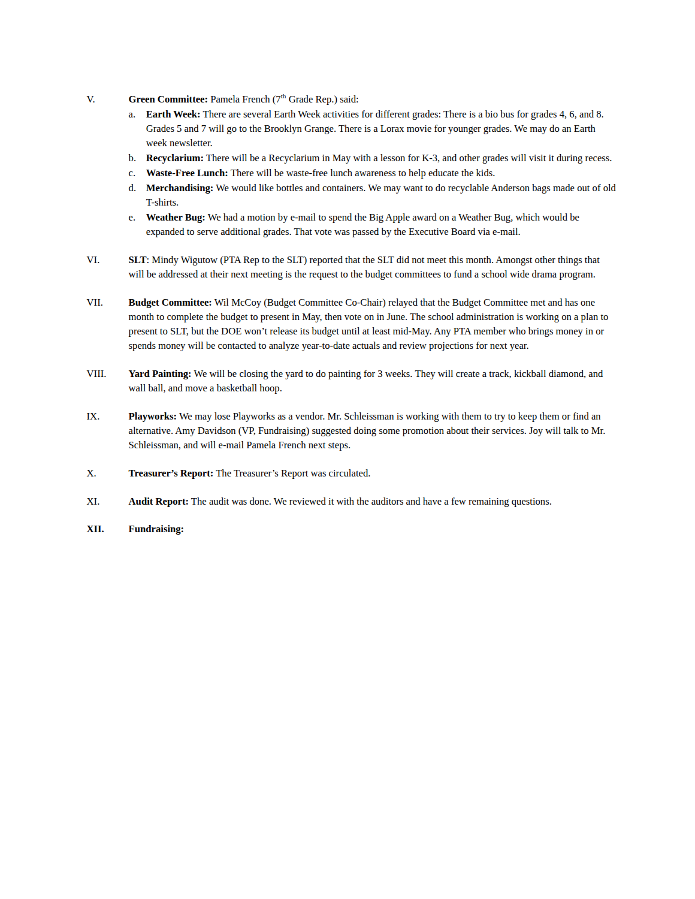V. Green Committee: Pamela French (7th Grade Rep.) said:
a. Earth Week: There are several Earth Week activities for different grades: There is a bio bus for grades 4, 6, and 8. Grades 5 and 7 will go to the Brooklyn Grange. There is a Lorax movie for younger grades. We may do an Earth week newsletter.
b. Recyclarium: There will be a Recyclarium in May with a lesson for K-3, and other grades will visit it during recess.
c. Waste-Free Lunch: There will be waste-free lunch awareness to help educate the kids.
d. Merchandising: We would like bottles and containers. We may want to do recyclable Anderson bags made out of old T-shirts.
e. Weather Bug: We had a motion by e-mail to spend the Big Apple award on a Weather Bug, which would be expanded to serve additional grades. That vote was passed by the Executive Board via e-mail.
VI. SLT: Mindy Wigutow (PTA Rep to the SLT) reported that the SLT did not meet this month. Amongst other things that will be addressed at their next meeting is the request to the budget committees to fund a school wide drama program.
VII. Budget Committee: Wil McCoy (Budget Committee Co-Chair) relayed that the Budget Committee met and has one month to complete the budget to present in May, then vote on in June. The school administration is working on a plan to present to SLT, but the DOE won’t release its budget until at least mid-May. Any PTA member who brings money in or spends money will be contacted to analyze year-to-date actuals and review projections for next year.
VIII. Yard Painting: We will be closing the yard to do painting for 3 weeks. They will create a track, kickball diamond, and wall ball, and move a basketball hoop.
IX. Playworks: We may lose Playworks as a vendor. Mr. Schleissman is working with them to try to keep them or find an alternative. Amy Davidson (VP, Fundraising) suggested doing some promotion about their services. Joy will talk to Mr. Schleissman, and will e-mail Pamela French next steps.
X. Treasurer’s Report: The Treasurer’s Report was circulated.
XI. Audit Report: The audit was done. We reviewed it with the auditors and have a few remaining questions.
XII. Fundraising: